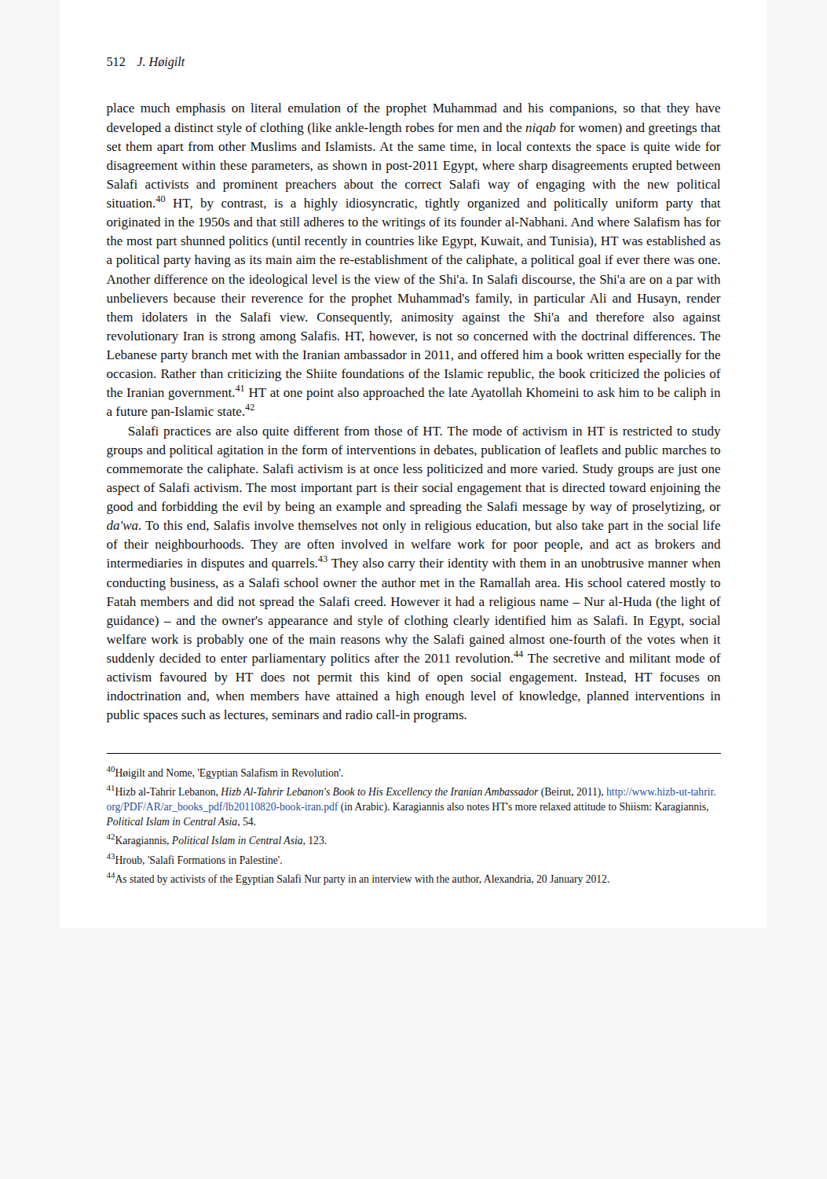512 J. Høigilt
place much emphasis on literal emulation of the prophet Muhammad and his companions, so that they have developed a distinct style of clothing (like ankle-length robes for men and the niqab for women) and greetings that set them apart from other Muslims and Islamists. At the same time, in local contexts the space is quite wide for disagreement within these parameters, as shown in post-2011 Egypt, where sharp disagreements erupted between Salafi activists and prominent preachers about the correct Salafi way of engaging with the new political situation.40 HT, by contrast, is a highly idiosyncratic, tightly organized and politically uniform party that originated in the 1950s and that still adheres to the writings of its founder al-Nabhani. And where Salafism has for the most part shunned politics (until recently in countries like Egypt, Kuwait, and Tunisia), HT was established as a political party having as its main aim the re-establishment of the caliphate, a political goal if ever there was one. Another difference on the ideological level is the view of the Shi'a. In Salafi discourse, the Shi'a are on a par with unbelievers because their reverence for the prophet Muhammad's family, in particular Ali and Husayn, render them idolaters in the Salafi view. Consequently, animosity against the Shi'a and therefore also against revolutionary Iran is strong among Salafis. HT, however, is not so concerned with the doctrinal differences. The Lebanese party branch met with the Iranian ambassador in 2011, and offered him a book written especially for the occasion. Rather than criticizing the Shiite foundations of the Islamic republic, the book criticized the policies of the Iranian government.41 HT at one point also approached the late Ayatollah Khomeini to ask him to be caliph in a future pan-Islamic state.42
Salafi practices are also quite different from those of HT. The mode of activism in HT is restricted to study groups and political agitation in the form of interventions in debates, publication of leaflets and public marches to commemorate the caliphate. Salafi activism is at once less politicized and more varied. Study groups are just one aspect of Salafi activism. The most important part is their social engagement that is directed toward enjoining the good and forbidding the evil by being an example and spreading the Salafi message by way of proselytizing, or da'wa. To this end, Salafis involve themselves not only in religious education, but also take part in the social life of their neighbourhoods. They are often involved in welfare work for poor people, and act as brokers and intermediaries in disputes and quarrels.43 They also carry their identity with them in an unobtrusive manner when conducting business, as a Salafi school owner the author met in the Ramallah area. His school catered mostly to Fatah members and did not spread the Salafi creed. However it had a religious name – Nur al-Huda (the light of guidance) – and the owner's appearance and style of clothing clearly identified him as Salafi. In Egypt, social welfare work is probably one of the main reasons why the Salafi gained almost one-fourth of the votes when it suddenly decided to enter parliamentary politics after the 2011 revolution.44 The secretive and militant mode of activism favoured by HT does not permit this kind of open social engagement. Instead, HT focuses on indoctrination and, when members have attained a high enough level of knowledge, planned interventions in public spaces such as lectures, seminars and radio call-in programs.
40 Høigilt and Nome, 'Egyptian Salafism in Revolution'.
41 Hizb al-Tahrir Lebanon, Hizb Al-Tahrir Lebanon's Book to His Excellency the Iranian Ambassador (Beirut, 2011), http://www.hizb-ut-tahrir.org/PDF/AR/ar_books_pdf/lb20110820-book-iran.pdf (in Arabic). Karagiannis also notes HT's more relaxed attitude to Shiism: Karagiannis, Political Islam in Central Asia, 54.
42 Karagiannis, Political Islam in Central Asia, 123.
43 Hroub, 'Salafi Formations in Palestine'.
44 As stated by activists of the Egyptian Salafi Nur party in an interview with the author, Alexandria, 20 January 2012.